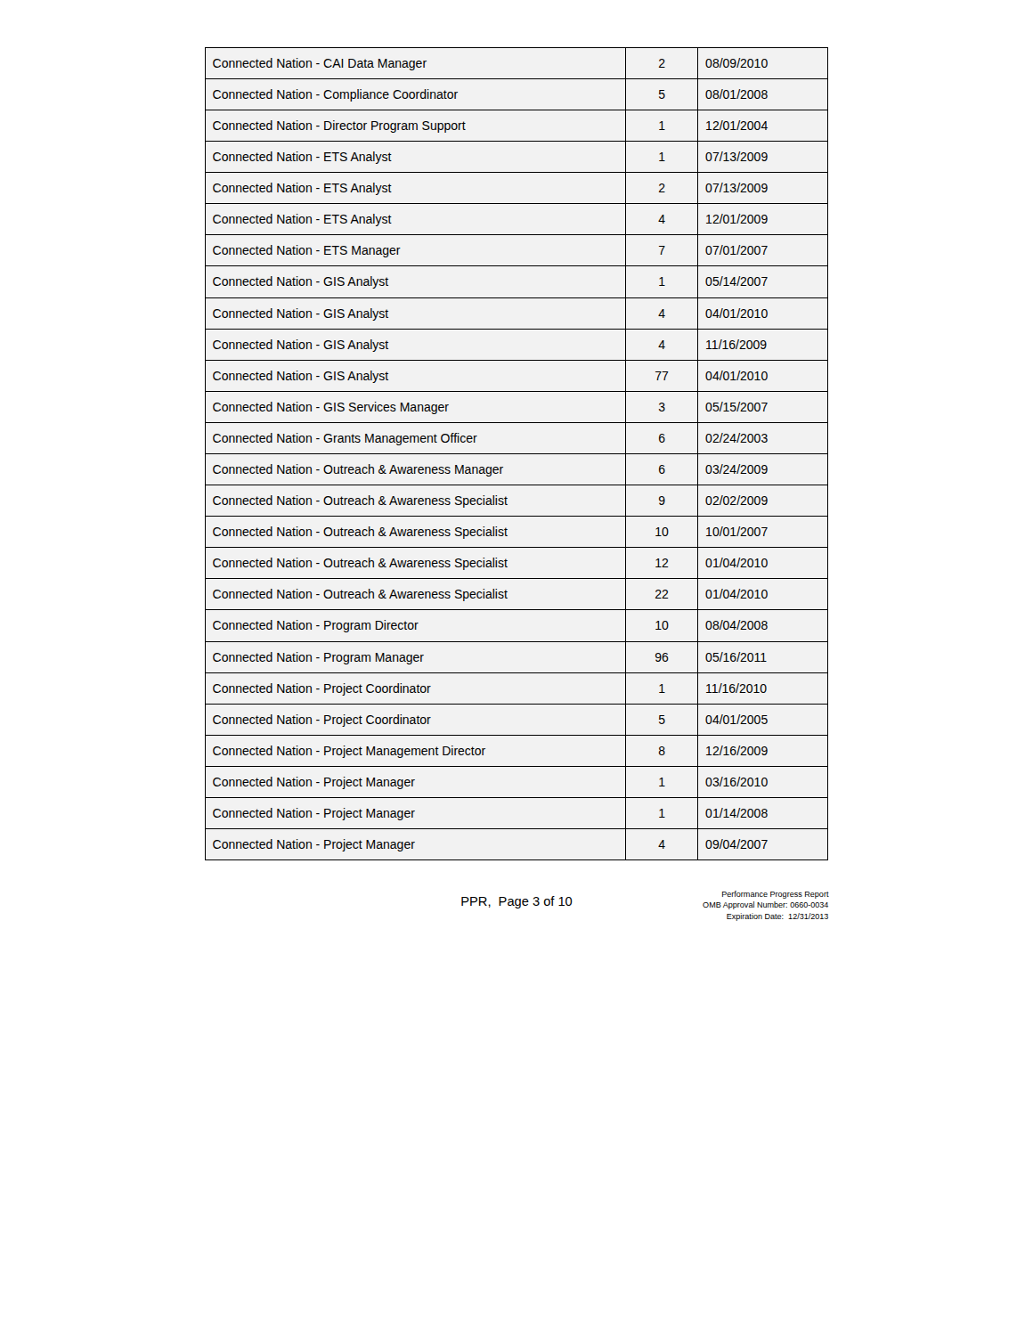| Connected Nation - CAI Data Manager | 2 | 08/09/2010 |
| Connected Nation - Compliance Coordinator | 5 | 08/01/2008 |
| Connected Nation - Director Program Support | 1 | 12/01/2004 |
| Connected Nation - ETS Analyst | 1 | 07/13/2009 |
| Connected Nation - ETS Analyst | 2 | 07/13/2009 |
| Connected Nation - ETS Analyst | 4 | 12/01/2009 |
| Connected Nation - ETS Manager | 7 | 07/01/2007 |
| Connected Nation - GIS Analyst | 1 | 05/14/2007 |
| Connected Nation - GIS Analyst | 4 | 04/01/2010 |
| Connected Nation - GIS Analyst | 4 | 11/16/2009 |
| Connected Nation - GIS Analyst | 77 | 04/01/2010 |
| Connected Nation - GIS Services Manager | 3 | 05/15/2007 |
| Connected Nation - Grants Management Officer | 6 | 02/24/2003 |
| Connected Nation - Outreach & Awareness Manager | 6 | 03/24/2009 |
| Connected Nation - Outreach & Awareness Specialist | 9 | 02/02/2009 |
| Connected Nation - Outreach & Awareness Specialist | 10 | 10/01/2007 |
| Connected Nation - Outreach & Awareness Specialist | 12 | 01/04/2010 |
| Connected Nation - Outreach & Awareness Specialist | 22 | 01/04/2010 |
| Connected Nation - Program Director | 10 | 08/04/2008 |
| Connected Nation - Program Manager | 96 | 05/16/2011 |
| Connected Nation - Project Coordinator | 1 | 11/16/2010 |
| Connected Nation - Project Coordinator | 5 | 04/01/2005 |
| Connected Nation - Project Management Director | 8 | 12/16/2009 |
| Connected Nation - Project Manager | 1 | 03/16/2010 |
| Connected Nation - Project Manager | 1 | 01/14/2008 |
| Connected Nation - Project Manager | 4 | 09/04/2007 |
PPR, Page 3 of 10
Performance Progress Report
OMB Approval Number: 0660-0034
Expiration Date: 12/31/2013